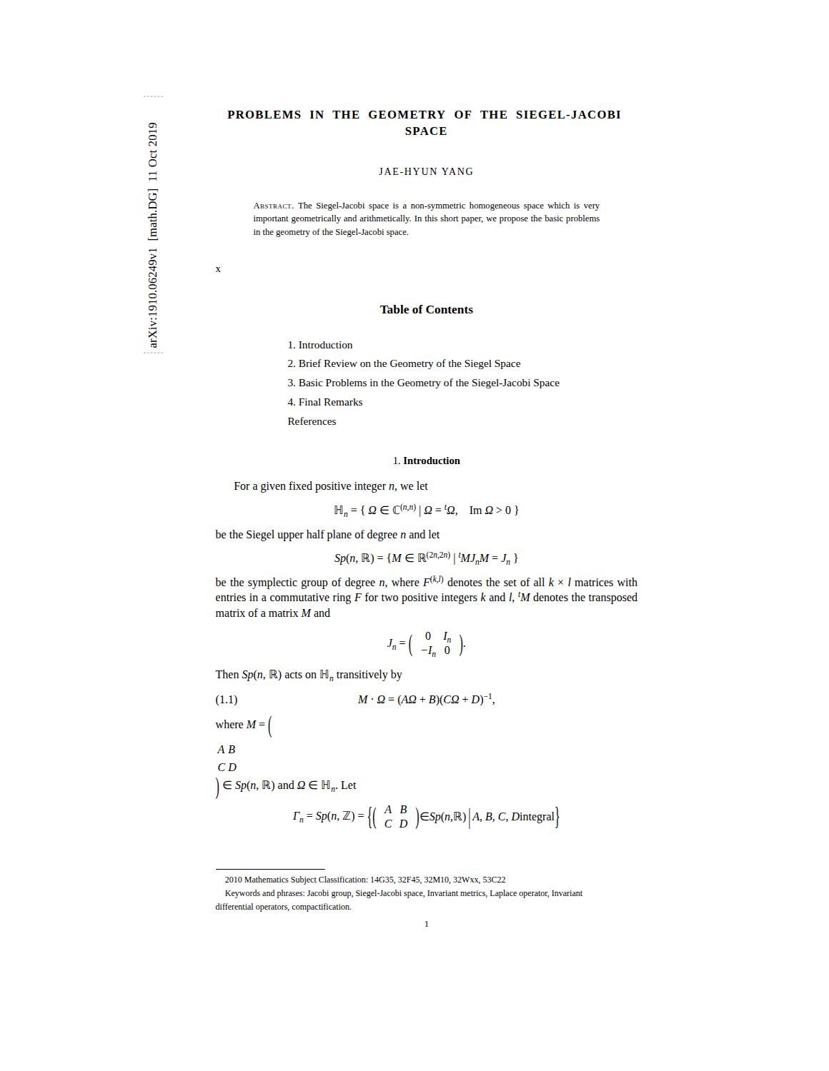arXiv:1910.06249v1 [math.DG] 11 Oct 2019
PROBLEMS IN THE GEOMETRY OF THE SIEGEL-JACOBI SPACE
JAE-HYUN YANG
Abstract. The Siegel-Jacobi space is a non-symmetric homogeneous space which is very important geometrically and arithmetically. In this short paper, we propose the basic problems in the geometry of the Siegel-Jacobi space.
x
Table of Contents
1. Introduction
2. Brief Review on the Geometry of the Siegel Space
3. Basic Problems in the Geometry of the Siegel-Jacobi Space
4. Final Remarks
References
1. Introduction
For a given fixed positive integer n, we let
ℍn = { Ω ∈ ℂ(n,n) | Ω = tΩ, Im Ω > 0 }
be the Siegel upper half plane of degree n and let
Sp(n, ℝ) = {M ∈ ℝ(2n,2n) | tMJnM = Jn }
be the symplectic group of degree n, where F(k,l) denotes the set of all k × l matrices with entries in a commutative ring F for two positive integers k and l, tM denotes the transposed matrix of a matrix M and
Jn = (
| 0 | I n |
| − I n | 0 |
) .
Then Sp(n, ℝ) acts on ℍn transitively by
(1.1)
M · Ω = (AΩ + B)(CΩ + D)−1,
where M = (
| A | B |
| C | D |
) ∈ Sp(n, ℝ) and Ω ∈ ℍn. Let
Γn = Sp(n, ℤ) = { (
| A | B |
| C | D |
) ∈ Sp(n, ℝ) | A, B, C, D integral }
2010 Mathematics Subject Classification: 14G35, 32F45, 32M10, 32Wxx, 53C22
Keywords and phrases: Jacobi group, Siegel-Jacobi space, Invariant metrics, Laplace operator, Invariant
differential operators, compactification.
1